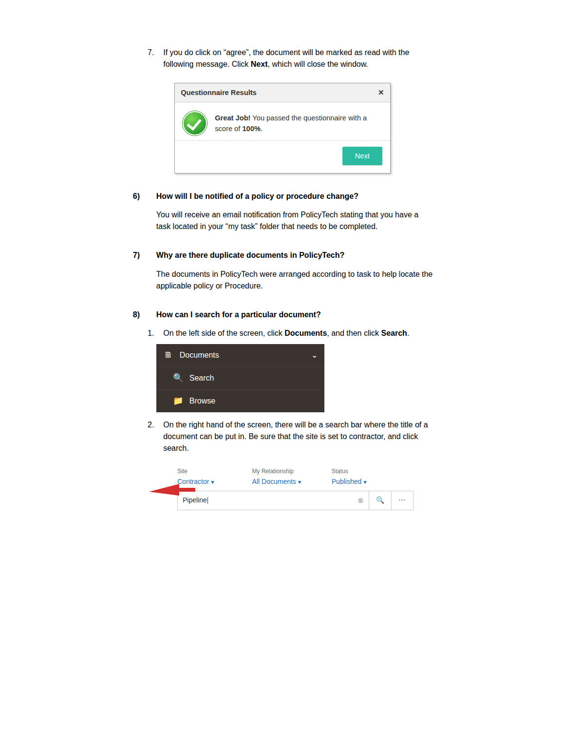If you do click on “agree”, the document will be marked as read with the following message. Click Next, which will close the window.
Questionnaire Results ✕
Great Job! You passed the questionnaire with a score of 100%.
Next
6)
How will I be notified of a policy or procedure change?
You will receive an email notification from PolicyTech stating that you have a task located in your “my task” folder that needs to be completed.
7)
Why are there duplicate documents in PolicyTech?
The documents in PolicyTech were arranged according to task to help locate the applicable policy or Procedure.
8)
How can I search for a particular document?
On the left side of the screen, click Documents, and then click Search.
🗎 Documents ⌄
🔍 Search
📁 Browse
On the right hand of the screen, there will be a search bar where the title of a document can be put in. Be sure that the site is set to contractor, and click search.
Site My Relationship Status
Contractor▼ All Documents▼ Published▼
Pipeline ⊗
🔍
⋯